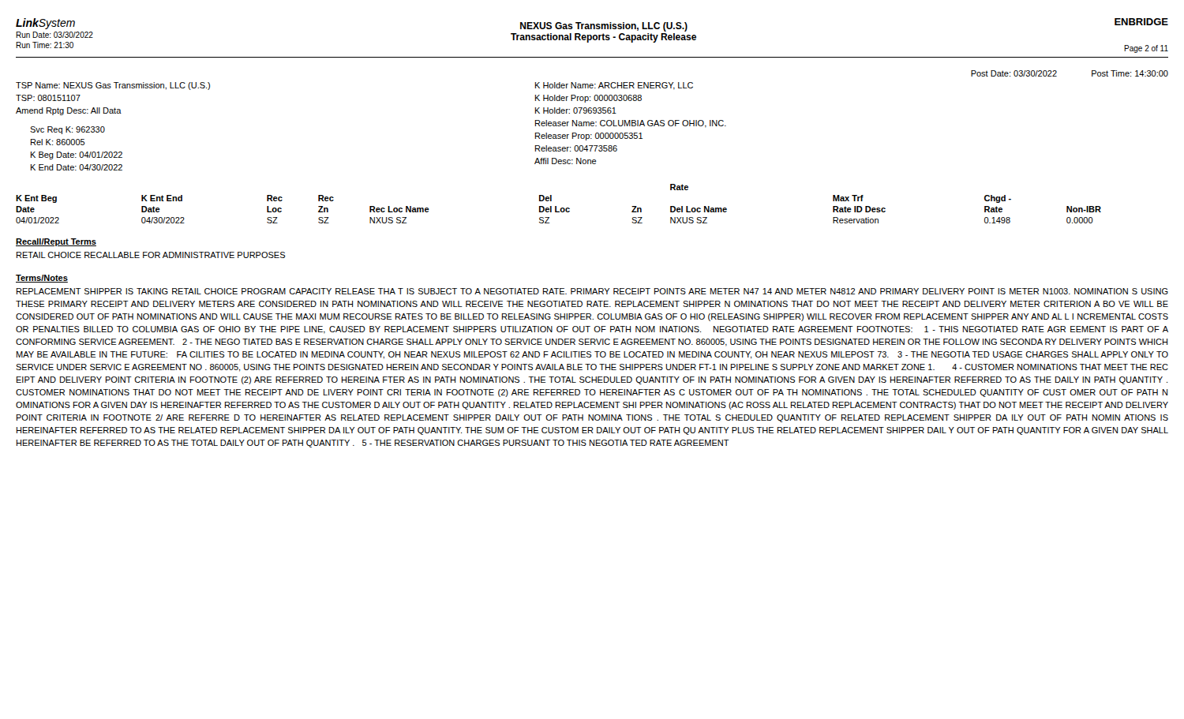LinkSystem
Run Date: 03/30/2022
Run Time: 21:30
NEXUS Gas Transmission, LLC (U.S.)
Transactional Reports - Capacity Release
ENBRIDGE
Page 2 of 11
Post Date: 03/30/2022 Post Time: 14:30:00
TSP Name: NEXUS Gas Transmission, LLC (U.S.)
TSP: 080151107
Amend Rptg Desc: All Data
Svc Req K: 962330
Rel K: 860005
K Beg Date: 04/01/2022
K End Date: 04/30/2022
K Holder Name: ARCHER ENERGY, LLC
K Holder Prop: 0000030688
K Holder: 079693561
Releaser Name: COLUMBIA GAS OF OHIO, INC.
Releaser Prop: 0000005351
Releaser: 004773586
Affil Desc: None
| | Rate |
| --- | --- |
| K Ent Beg | K Ent End | Rec | Rec | | Del | | Max Trf | Chgd - |
| Date | Date | Loc | Zn | Rec Loc Name | Del Loc | Zn | Del Loc Name | Rate ID Desc | Rate | Non-IBR |
| 04/01/2022 | 04/30/2022 | SZ | SZ | NXUS SZ | SZ | SZ | NXUS SZ | Reservation | 0.1498 | 0.0000 |
Recall/Reput Terms
RETAIL CHOICE RECALLABLE FOR ADMINISTRATIVE PURPOSES
Terms/Notes
REPLACEMENT SHIPPER IS TAKING RETAIL CHOICE PROGRAM CAPACITY RELEASE THA T IS SUBJECT TO A NEGOTIATED RATE. PRIMARY RECEIPT POINTS ARE METER N47 14 AND METER N4812 AND PRIMARY DELIVERY POINT IS METER N1003. NOMINATION S USING THESE PRIMARY RECEIPT AND DELIVERY METERS ARE CONSIDERED IN PATH NOMINATIONS AND WILL RECEIVE THE NEGOTIATED RATE. REPLACEMENT SHIPPER N OMINATIONS THAT DO NOT MEET THE RECEIPT AND DELIVERY METER CRITERION A BO VE WILL BE CONSIDERED OUT OF PATH NOMINATIONS AND WILL CAUSE THE MAXI MUM RECOURSE RATES TO BE BILLED TO RELEASING SHIPPER. COLUMBIA GAS OF O HIO (RELEASING SHIPPER) WILL RECOVER FROM REPLACEMENT SHIPPER ANY AND AL L I NCREMENTAL COSTS OR PENALTIES BILLED TO COLUMBIA GAS OF OHIO BY THE PIPE LINE, CAUSED BY REPLACEMENT SHIPPERS UTILIZATION OF OUT OF PATH NOM INATIONS. NEGOTIATED RATE AGREEMENT FOOTNOTES: 1 - THIS NEGOTIATED RATE AGR EEMENT IS PART OF A CONFORMING SERVICE AGREEMENT. 2 - THE NEGO TIATED BAS E RESERVATION CHARGE SHALL APPLY ONLY TO SERVICE UNDER SERVIC E AGREEMENT NO. 860005, USING THE POINTS DESIGNATED HEREIN OR THE FOLLOW ING SECONDA RY DELIVERY POINTS WHICH MAY BE AVAILABLE IN THE FUTURE: FA CILITIES TO BE LOCATED IN MEDINA COUNTY, OH NEAR NEXUS MILEPOST 62 AND F ACILITIES TO BE LOCATED IN MEDINA COUNTY, OH NEAR NEXUS MILEPOST 73. 3 - THE NEGOTIA TED USAGE CHARGES SHALL APPLY ONLY TO SERVICE UNDER SERVIC E AGREEMENT NO . 860005, USING THE POINTS DESIGNATED HEREIN AND SECONDAR Y POINTS AVAILA BLE TO THE SHIPPERS UNDER FT-1 IN PIPELINE S SUPPLY ZONE AND MARKET ZONE 1. 4 - CUSTOMER NOMINATIONS THAT MEET THE REC EIPT AND DELIVERY POINT CRITERIA IN FOOTNOTE (2) ARE REFERRED TO HEREINA FTER AS IN PATH NOMINATIONS . THE TOTAL SCHEDULED QUANTITY OF IN PATH NOMINATIONS FOR A GIVEN DAY IS HEREINAFTER REFERRED TO AS THE DAILY IN PATH QUANTITY . CUSTOMER NOMINATIONS THAT DO NOT MEET THE RECEIPT AND DE LIVERY POINT CRI TERIA IN FOOTNOTE (2) ARE REFERRED TO HEREINAFTER AS C USTOMER OUT OF PA TH NOMINATIONS . THE TOTAL SCHEDULED QUANTITY OF CUST OMER OUT OF PATH N OMINATIONS FOR A GIVEN DAY IS HEREINAFTER REFERRED TO AS THE CUSTOMER D AILY OUT OF PATH QUANTITY . RELATED REPLACEMENT SHI PPER NOMINATIONS (AC ROSS ALL RELATED REPLACEMENT CONTRACTS) THAT DO NOT MEET THE RECEIPT AND DELIVERY POINT CRITERIA IN FOOTNOTE 2/ ARE REFERRE D TO HEREINAFTER AS RELATED REPLACEMENT SHIPPER DAILY OUT OF PATH NOMINA TIONS . THE TOTAL S CHEDULED QUANTITY OF RELATED REPLACEMENT SHIPPER DA ILY OUT OF PATH NOMIN ATIONS IS HEREINAFTER REFERRED TO AS THE RELATED REPLACEMENT SHIPPER DA ILY OUT OF PATH QUANTITY. THE SUM OF THE CUSTOM ER DAILY OUT OF PATH QU ANTITY PLUS THE RELATED REPLACEMENT SHIPPER DAIL Y OUT OF PATH QUANTITY FOR A GIVEN DAY SHALL HEREINAFTER BE REFERRED TO AS THE TOTAL DAILY OUT OF PATH QUANTITY . 5 - THE RESERVATION CHARGES PURSUANT TO THIS NEGOTIA TED RATE AGREEMENT